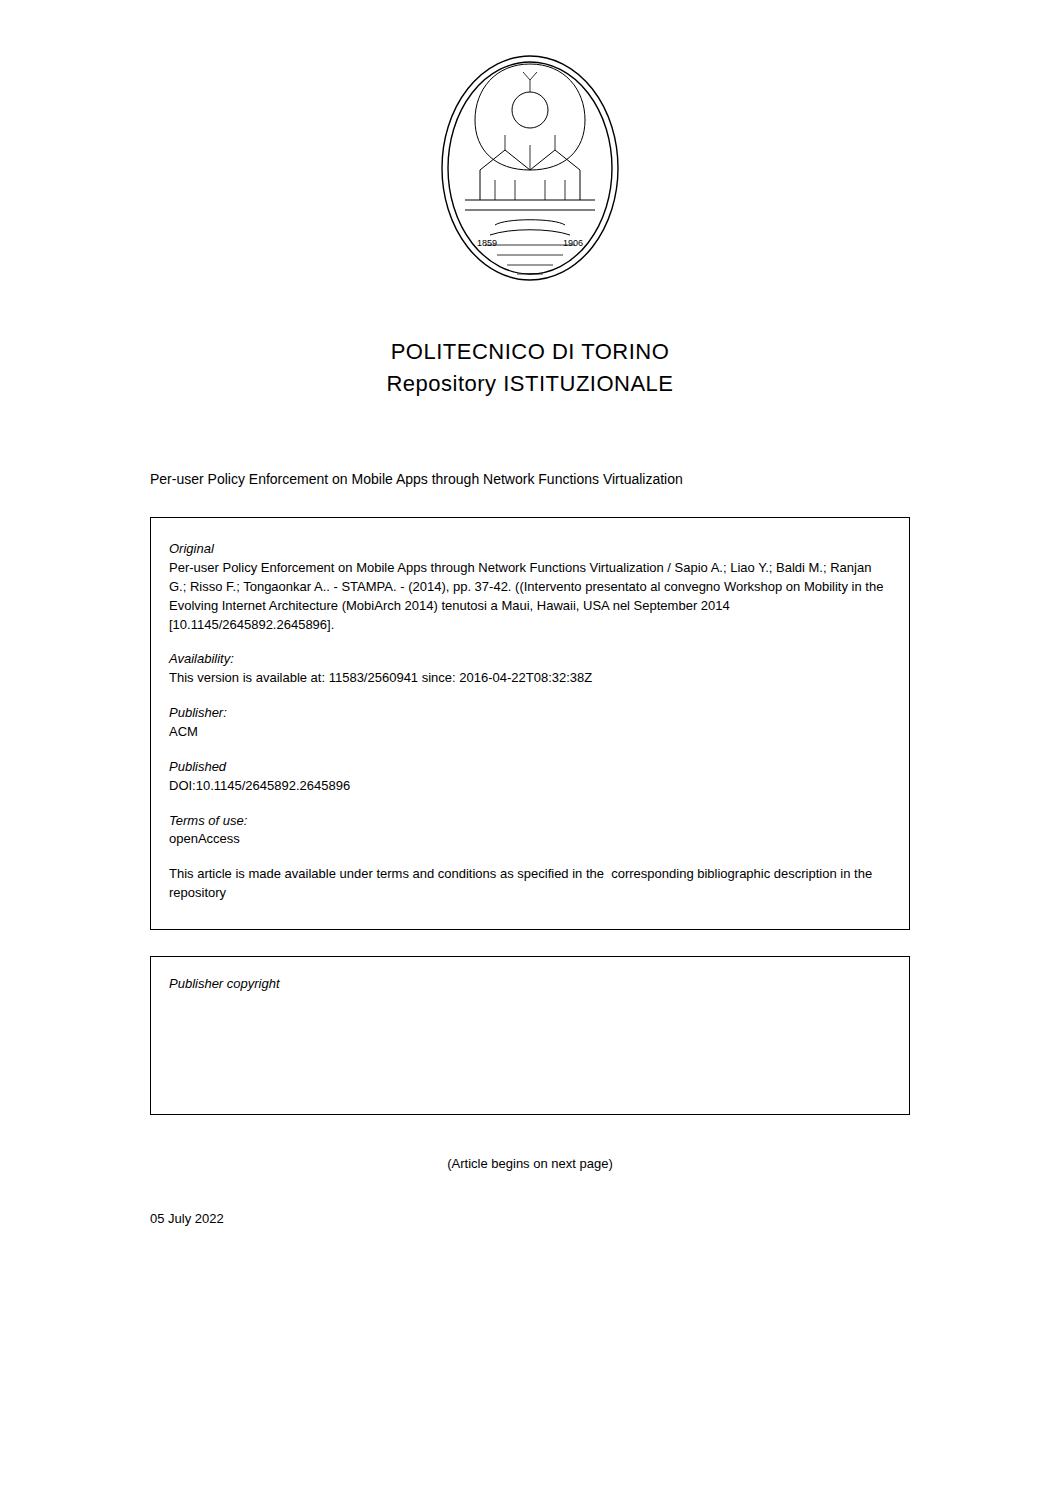1859 1906
POLITECNICO DI TORINO
Repository ISTITUZIONALE
Per-user Policy Enforcement on Mobile Apps through Network Functions Virtualization
Original
Per-user Policy Enforcement on Mobile Apps through Network Functions Virtualization / Sapio A.; Liao Y.; Baldi M.; Ranjan G.; Risso F.; Tongaonkar A.. - STAMPA. - (2014), pp. 37-42. ((Intervento presentato al convegno Workshop on Mobility in the Evolving Internet Architecture (MobiArch 2014) tenutosi a Maui, Hawaii, USA nel September 2014 [10.1145/2645892.2645896].
Availability:
This version is available at: 11583/2560941 since: 2016-04-22T08:32:38Z
Publisher:
ACM
Published
DOI:10.1145/2645892.2645896
Terms of use:
openAccess
This article is made available under terms and conditions as specified in the corresponding bibliographic description in the repository
Publisher copyright
(Article begins on next page)
05 July 2022